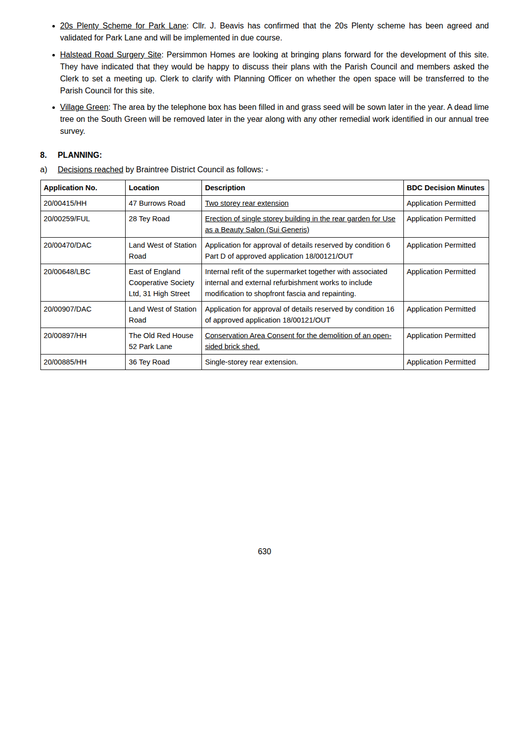20s Plenty Scheme for Park Lane: Cllr. J. Beavis has confirmed that the 20s Plenty scheme has been agreed and validated for Park Lane and will be implemented in due course.
Halstead Road Surgery Site: Persimmon Homes are looking at bringing plans forward for the development of this site. They have indicated that they would be happy to discuss their plans with the Parish Council and members asked the Clerk to set a meeting up. Clerk to clarify with Planning Officer on whether the open space will be transferred to the Parish Council for this site.
Village Green: The area by the telephone box has been filled in and grass seed will be sown later in the year. A dead lime tree on the South Green will be removed later in the year along with any other remedial work identified in our annual tree survey.
8.
PLANNING:
a)
Decisions reached by Braintree District Council as follows: -
| Application No. | Location | Description | BDC Decision Minutes |
| --- | --- | --- | --- |
| 20/00415/HH | 47 Burrows Road | Two storey rear extension | Application Permitted |
| 20/00259/FUL | 28 Tey Road | Erection of single storey building in the rear garden for Use as a Beauty Salon (Sui Generis) | Application Permitted |
| 20/00470/DAC | Land West of Station Road | Application for approval of details reserved by condition 6 Part D of approved application 18/00121/OUT | Application Permitted |
| 20/00648/LBC | East of England Cooperative Society Ltd, 31 High Street | Internal refit of the supermarket together with associated internal and external refurbishment works to include modification to shopfront fascia and repainting. | Application Permitted |
| 20/00907/DAC | Land West of Station Road | Application for approval of details reserved by condition 16 of approved application 18/00121/OUT | Application Permitted |
| 20/00897/HH | The Old Red House 52 Park Lane | Conservation Area Consent for the demolition of an open-sided brick shed. | Application Permitted |
| 20/00885/HH | 36 Tey Road | Single-storey rear extension. | Application Permitted |
630